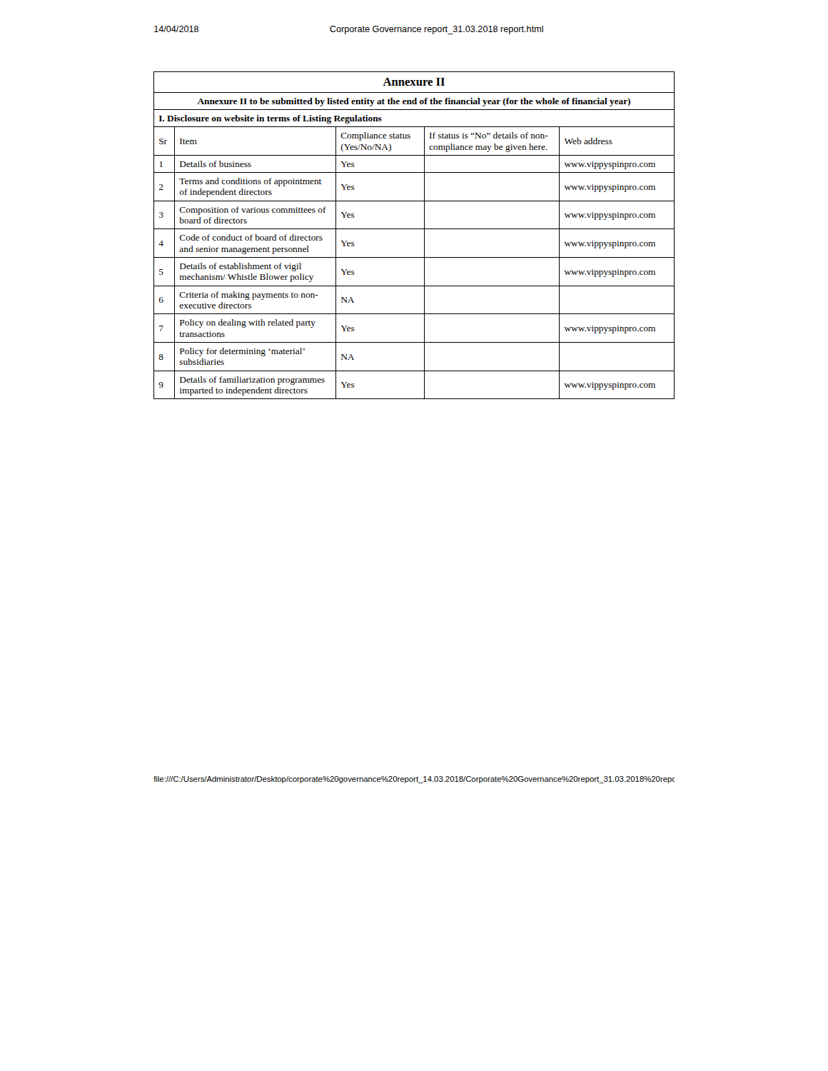14/04/2018 Corporate Governance report_31.03.2018 report.html
| Annexure II |
| Annexure II to be submitted by listed entity at the end of the financial year (for the whole of financial year) |
| I. Disclosure on website in terms of Listing Regulations |
| Sr | Item | Compliance status (Yes/No/NA) | If status is “No” details of non-compliance may be given here. | Web address |
| 1 | Details of business | Yes | | www.vippyspinpro.com |
| 2 | Terms and conditions of appointment of independent directors | Yes | | www.vippyspinpro.com |
| 3 | Composition of various committees of board of directors | Yes | | www.vippyspinpro.com |
| 4 | Code of conduct of board of directors and senior management personnel | Yes | | www.vippyspinpro.com |
| 5 | Details of establishment of vigil mechanism/ Whistle Blower policy | Yes | | www.vippyspinpro.com |
| 6 | Criteria of making payments to non-executive directors | NA | | |
| 7 | Policy on dealing with related party transactions | Yes | | www.vippyspinpro.com |
| 8 | Policy for determining ‘material’ subsidiaries | NA | | |
| 9 | Details of familiarization programmes imparted to independent directors | Yes | | www.vippyspinpro.com |
file:///C:/Users/Administrator/Desktop/corporate%20governance%20report_14.03.2018/Corporate%20Governance%20report_31.03.2018%20report.html